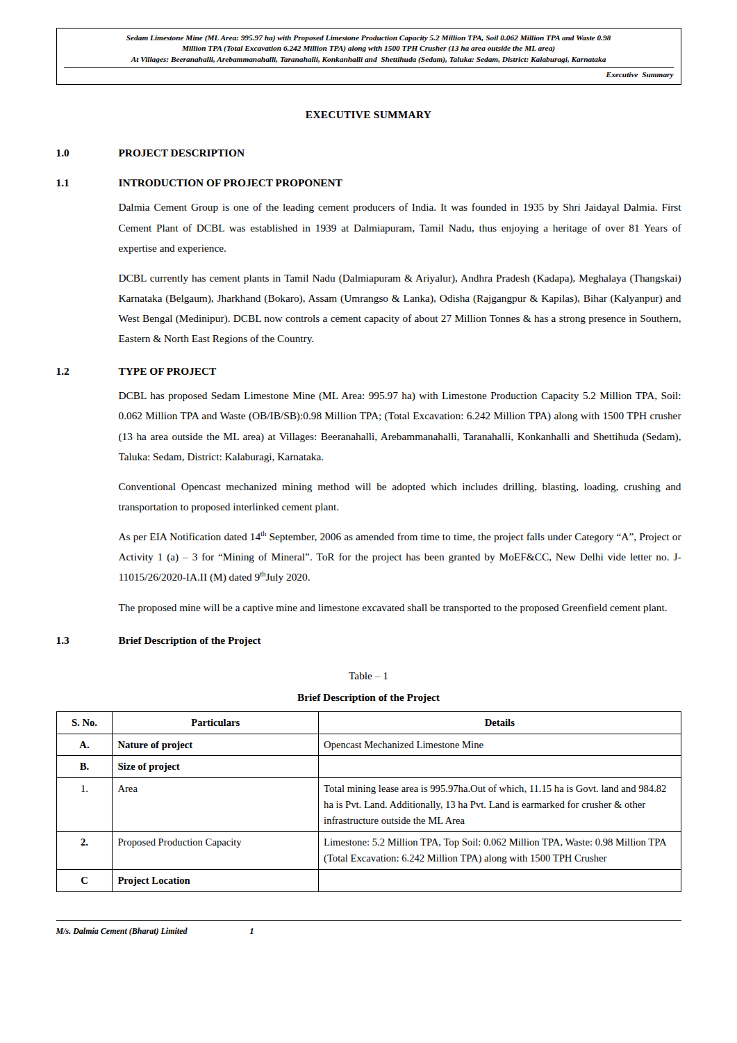Sedam Limestone Mine (ML Area: 995.97 ha) with Proposed Limestone Production Capacity 5.2 Million TPA, Soil 0.062 Million TPA and Waste 0.98 Million TPA (Total Excavation 6.242 Million TPA) along with 1500 TPH Crusher (13 ha area outside the ML area) At Villages: Beeranahalli, Arebammanahalli, Taranahalli, Konkanhalli and Shettihuda (Sedam), Taluka: Sedam, District: Kalaburagi, Karnataka
Executive Summary
EXECUTIVE SUMMARY
1.0
PROJECT DESCRIPTION
1.1
INTRODUCTION OF PROJECT PROPONENT
Dalmia Cement Group is one of the leading cement producers of India. It was founded in 1935 by Shri Jaidayal Dalmia. First Cement Plant of DCBL was established in 1939 at Dalmiapuram, Tamil Nadu, thus enjoying a heritage of over 81 Years of expertise and experience.
DCBL currently has cement plants in Tamil Nadu (Dalmiapuram & Ariyalur), Andhra Pradesh (Kadapa), Meghalaya (Thangskai) Karnataka (Belgaum), Jharkhand (Bokaro), Assam (Umrangso & Lanka), Odisha (Rajgangpur & Kapilas), Bihar (Kalyanpur) and West Bengal (Medinipur). DCBL now controls a cement capacity of about 27 Million Tonnes & has a strong presence in Southern, Eastern & North East Regions of the Country.
1.2
TYPE OF PROJECT
DCBL has proposed Sedam Limestone Mine (ML Area: 995.97 ha) with Limestone Production Capacity 5.2 Million TPA, Soil: 0.062 Million TPA and Waste (OB/IB/SB):0.98 Million TPA; (Total Excavation: 6.242 Million TPA) along with 1500 TPH crusher (13 ha area outside the ML area) at Villages: Beeranahalli, Arebammanahalli, Taranahalli, Konkanhalli and Shettihuda (Sedam), Taluka: Sedam, District: Kalaburagi, Karnataka.
Conventional Opencast mechanized mining method will be adopted which includes drilling, blasting, loading, crushing and transportation to proposed interlinked cement plant.
As per EIA Notification dated 14th September, 2006 as amended from time to time, the project falls under Category “A”, Project or Activity 1 (a) – 3 for “Mining of Mineral”. ToR for the project has been granted by MoEF&CC, New Delhi vide letter no. J-11015/26/2020-IA.II (M) dated 9thJuly 2020.
The proposed mine will be a captive mine and limestone excavated shall be transported to the proposed Greenfield cement plant.
1.3
Brief Description of the Project
Table – 1 Brief Description of the Project
| S. No. | Particulars | Details |
| --- | --- | --- |
| A. | Nature of project | Opencast Mechanized Limestone Mine |
| B. | Size of project | |
| 1. | Area | Total mining lease area is 995.97ha.Out of which, 11.15 ha is Govt. land and 984.82 ha is Pvt. Land. Additionally, 13 ha Pvt. Land is earmarked for crusher & other infrastructure outside the ML Area |
| 2. | Proposed Production Capacity | Limestone: 5.2 Million TPA, Top Soil: 0.062 Million TPA, Waste: 0.98 Million TPA (Total Excavation: 6.242 Million TPA) along with 1500 TPH Crusher |
| C | Project Location | |
M/s. Dalmia Cement (Bharat) Limited 1